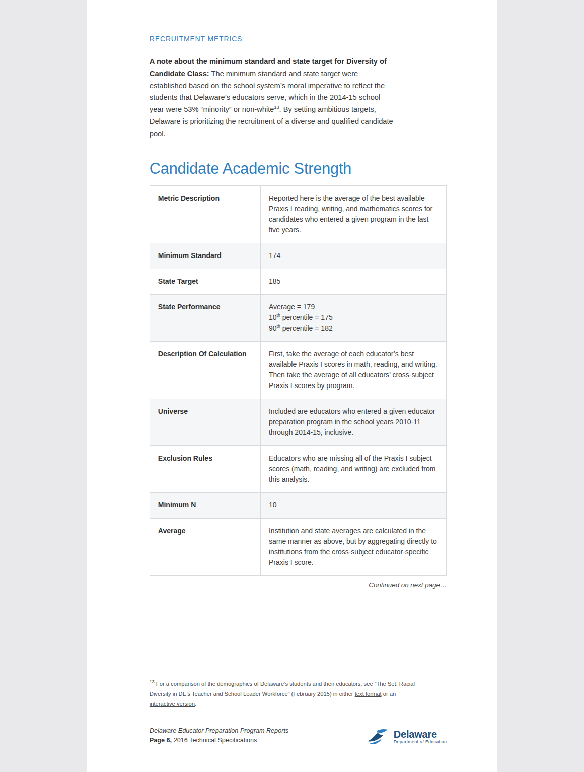RECRUITMENT METRICS
A note about the minimum standard and state target for Diversity of Candidate Class: The minimum standard and state target were established based on the school system’s moral imperative to reflect the students that Delaware’s educators serve, which in the 2014-15 school year were 53% “minority” or non-white13. By setting ambitious targets, Delaware is prioritizing the recruitment of a diverse and qualified candidate pool.
Candidate Academic Strength
| Metric Description | Reported here is the average of the best available Praxis I reading, writing, and mathematics scores for candidates who entered a given program in the last five years. |
| Minimum Standard | 174 |
| State Target | 185 |
| State Performance | Average = 179 10 th percentile = 175 90 th percentile = 182 |
| Description Of Calculation | First, take the average of each educator’s best available Praxis I scores in math, reading, and writing. Then take the average of all educators’ cross-subject Praxis I scores by program. |
| Universe | Included are educators who entered a given educator preparation program in the school years 2010-11 through 2014-15, inclusive. |
| Exclusion Rules | Educators who are missing all of the Praxis I subject scores (math, reading, and writing) are excluded from this analysis. |
| Minimum N | 10 |
| Average | Institution and state averages are calculated in the same manner as above, but by aggregating directly to institutions from the cross-subject educator-specific Praxis I score. |
Continued on next page…
13 For a comparison of the demographics of Delaware’s students and their educators, see “The Set: Racial Diversity in DE’s Teacher and School Leader Workforce” (February 2015) in either text format or an interactive version.
Delaware Educator Preparation Program Reports
Page 6, 2016 Technical Specifications
Delaware
Department of Education